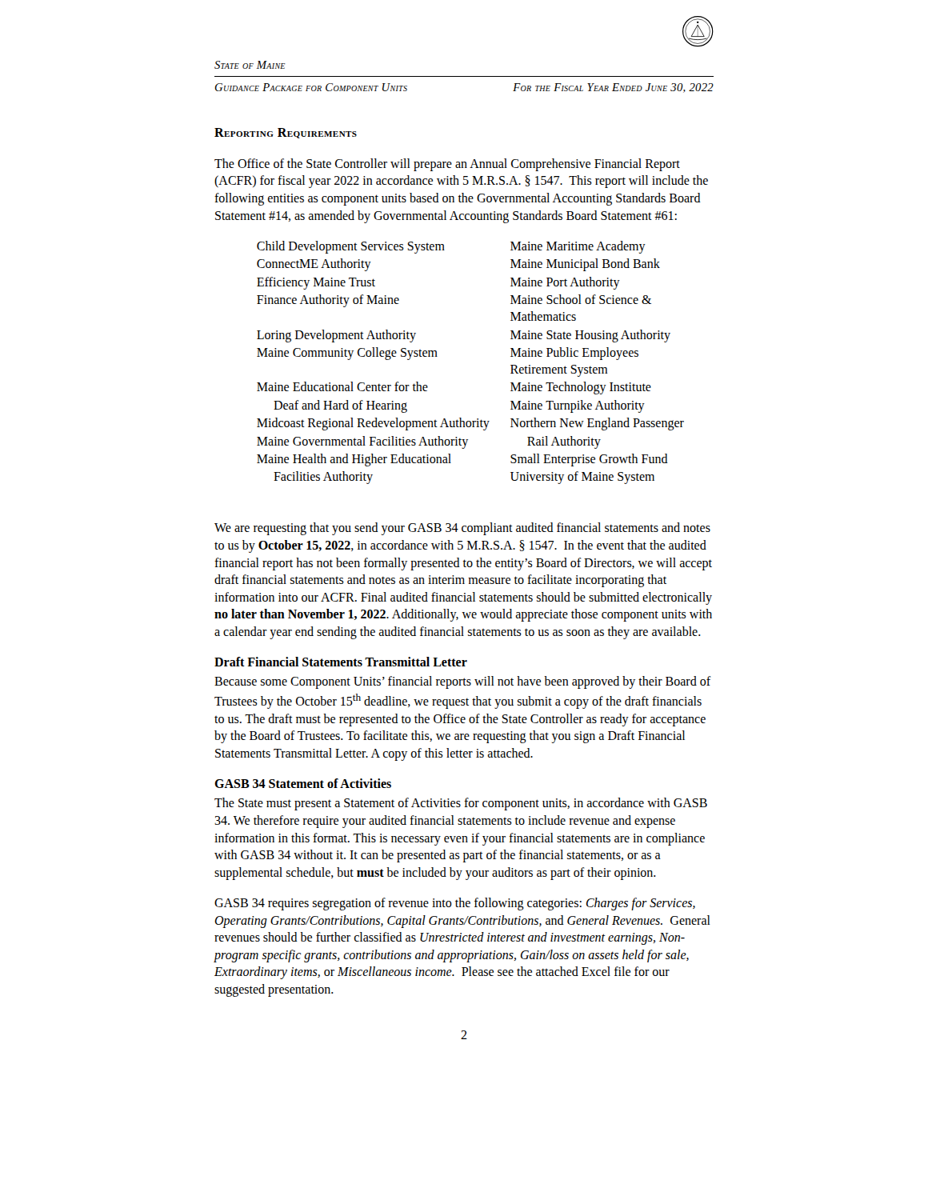State of Maine
Guidance Package for Component Units For the Fiscal Year Ended June 30, 2022
Reporting Requirements
The Office of the State Controller will prepare an Annual Comprehensive Financial Report (ACFR) for fiscal year 2022 in accordance with 5 M.R.S.A. § 1547. This report will include the following entities as component units based on the Governmental Accounting Standards Board Statement #14, as amended by Governmental Accounting Standards Board Statement #61:
| Child Development Services System | Maine Maritime Academy |
| ConnectME Authority | Maine Municipal Bond Bank |
| Efficiency Maine Trust | Maine Port Authority |
| Finance Authority of Maine | Maine School of Science & Mathematics |
| Loring Development Authority | Maine State Housing Authority |
| Maine Community College System | Maine Public Employees Retirement System |
| Maine Educational Center for the | Maine Technology Institute |
| Deaf and Hard of Hearing | Maine Turnpike Authority |
| Midcoast Regional Redevelopment Authority | Northern New England Passenger |
| Maine Governmental Facilities Authority | Rail Authority |
| Maine Health and Higher Educational | Small Enterprise Growth Fund |
| Facilities Authority | University of Maine System |
We are requesting that you send your GASB 34 compliant audited financial statements and notes to us by October 15, 2022, in accordance with 5 M.R.S.A. § 1547. In the event that the audited financial report has not been formally presented to the entity’s Board of Directors, we will accept draft financial statements and notes as an interim measure to facilitate incorporating that information into our ACFR. Final audited financial statements should be submitted electronically no later than November 1, 2022. Additionally, we would appreciate those component units with a calendar year end sending the audited financial statements to us as soon as they are available.
Draft Financial Statements Transmittal Letter
Because some Component Units’ financial reports will not have been approved by their Board of Trustees by the October 15th deadline, we request that you submit a copy of the draft financials to us. The draft must be represented to the Office of the State Controller as ready for acceptance by the Board of Trustees. To facilitate this, we are requesting that you sign a Draft Financial Statements Transmittal Letter. A copy of this letter is attached.
GASB 34 Statement of Activities
The State must present a Statement of Activities for component units, in accordance with GASB 34. We therefore require your audited financial statements to include revenue and expense information in this format. This is necessary even if your financial statements are in compliance with GASB 34 without it. It can be presented as part of the financial statements, or as a supplemental schedule, but must be included by your auditors as part of their opinion.
GASB 34 requires segregation of revenue into the following categories: Charges for Services, Operating Grants/Contributions, Capital Grants/Contributions, and General Revenues. General revenues should be further classified as Unrestricted interest and investment earnings, Non-program specific grants, contributions and appropriations, Gain/loss on assets held for sale, Extraordinary items, or Miscellaneous income. Please see the attached Excel file for our suggested presentation.
2